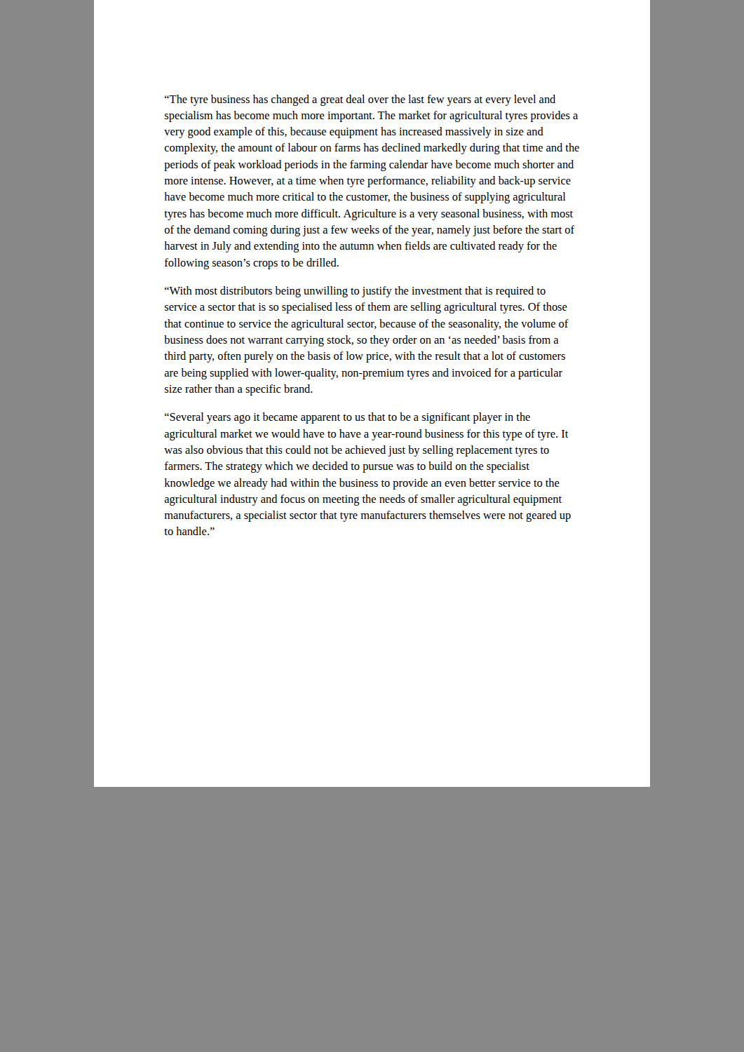“The tyre business has changed a great deal over the last few years at every level and specialism has become much more important. The market for agricultural tyres provides a very good example of this, because equipment has increased massively in size and complexity, the amount of labour on farms has declined markedly during that time and the periods of peak workload periods in the farming calendar have become much shorter and more intense. However, at a time when tyre performance, reliability and back-up service have become much more critical to the customer, the business of supplying agricultural tyres has become much more difficult. Agriculture is a very seasonal business, with most of the demand coming during just a few weeks of the year, namely just before the start of harvest in July and extending into the autumn when fields are cultivated ready for the following season’s crops to be drilled.
“With most distributors being unwilling to justify the investment that is required to service a sector that is so specialised less of them are selling agricultural tyres. Of those that continue to service the agricultural sector, because of the seasonality, the volume of business does not warrant carrying stock, so they order on an ‘as needed’ basis from a third party, often purely on the basis of low price, with the result that a lot of customers are being supplied with lower-quality, non-premium tyres and invoiced for a particular size rather than a specific brand.
“Several years ago it became apparent to us that to be a significant player in the agricultural market we would have to have a year-round business for this type of tyre. It was also obvious that this could not be achieved just by selling replacement tyres to farmers. The strategy which we decided to pursue was to build on the specialist knowledge we already had within the business to provide an even better service to the agricultural industry and focus on meeting the needs of smaller agricultural equipment manufacturers, a specialist sector that tyre manufacturers themselves were not geared up to handle.”